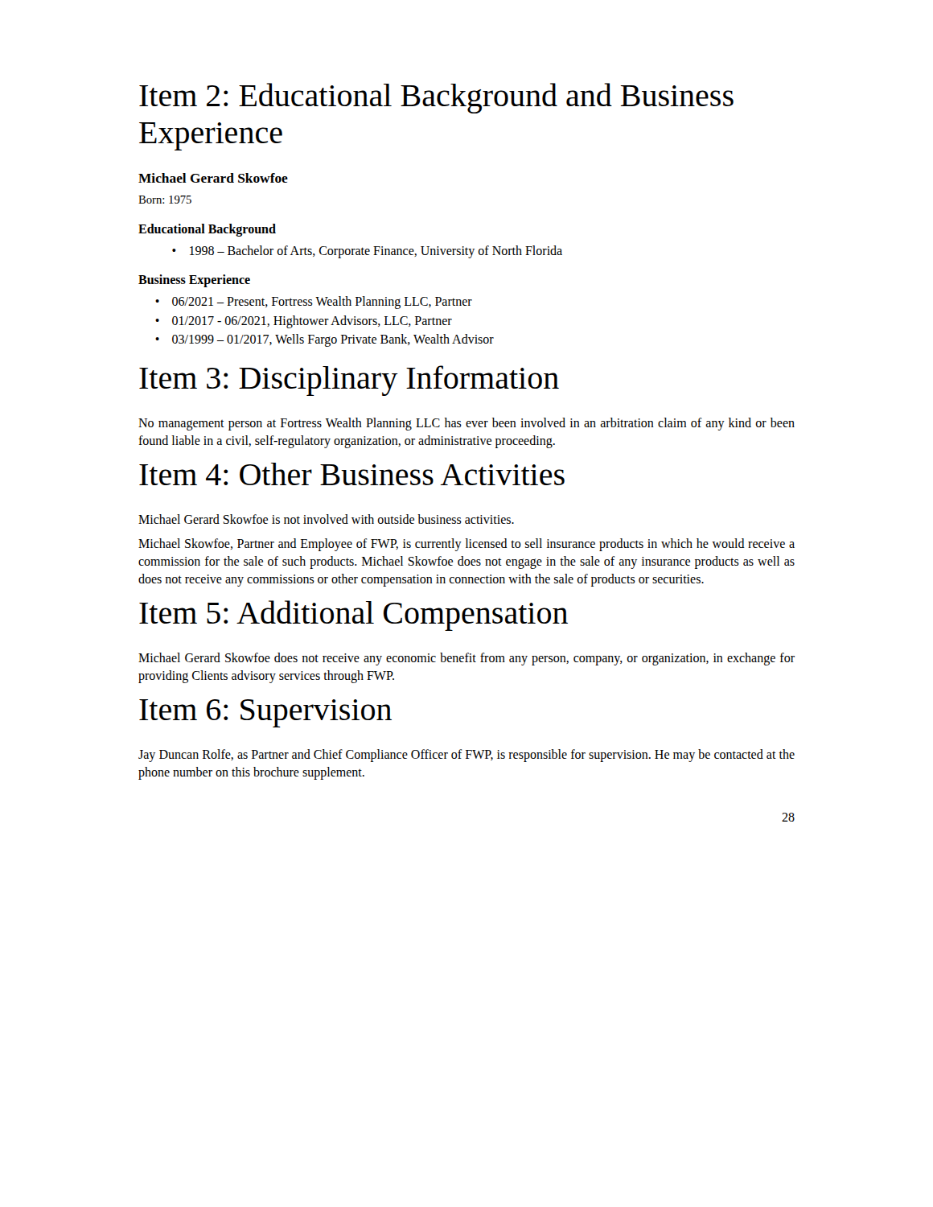Item 2: Educational Background and Business Experience
Michael Gerard Skowfoe
Born: 1975
Educational Background
1998 – Bachelor of Arts, Corporate Finance, University of North Florida
Business Experience
06/2021 – Present, Fortress Wealth Planning LLC, Partner
01/2017 - 06/2021, Hightower Advisors, LLC, Partner
03/1999 – 01/2017, Wells Fargo Private Bank, Wealth Advisor
Item 3: Disciplinary Information
No management person at Fortress Wealth Planning LLC has ever been involved in an arbitration claim of any kind or been found liable in a civil, self-regulatory organization, or administrative proceeding.
Item 4: Other Business Activities
Michael Gerard Skowfoe is not involved with outside business activities.
Michael Skowfoe, Partner and Employee of FWP, is currently licensed to sell insurance products in which he would receive a commission for the sale of such products. Michael Skowfoe does not engage in the sale of any insurance products as well as does not receive any commissions or other compensation in connection with the sale of products or securities.
Item 5: Additional Compensation
Michael Gerard Skowfoe does not receive any economic benefit from any person, company, or organization, in exchange for providing Clients advisory services through FWP.
Item 6: Supervision
Jay Duncan Rolfe, as Partner and Chief Compliance Officer of FWP, is responsible for supervision. He may be contacted at the phone number on this brochure supplement.
28